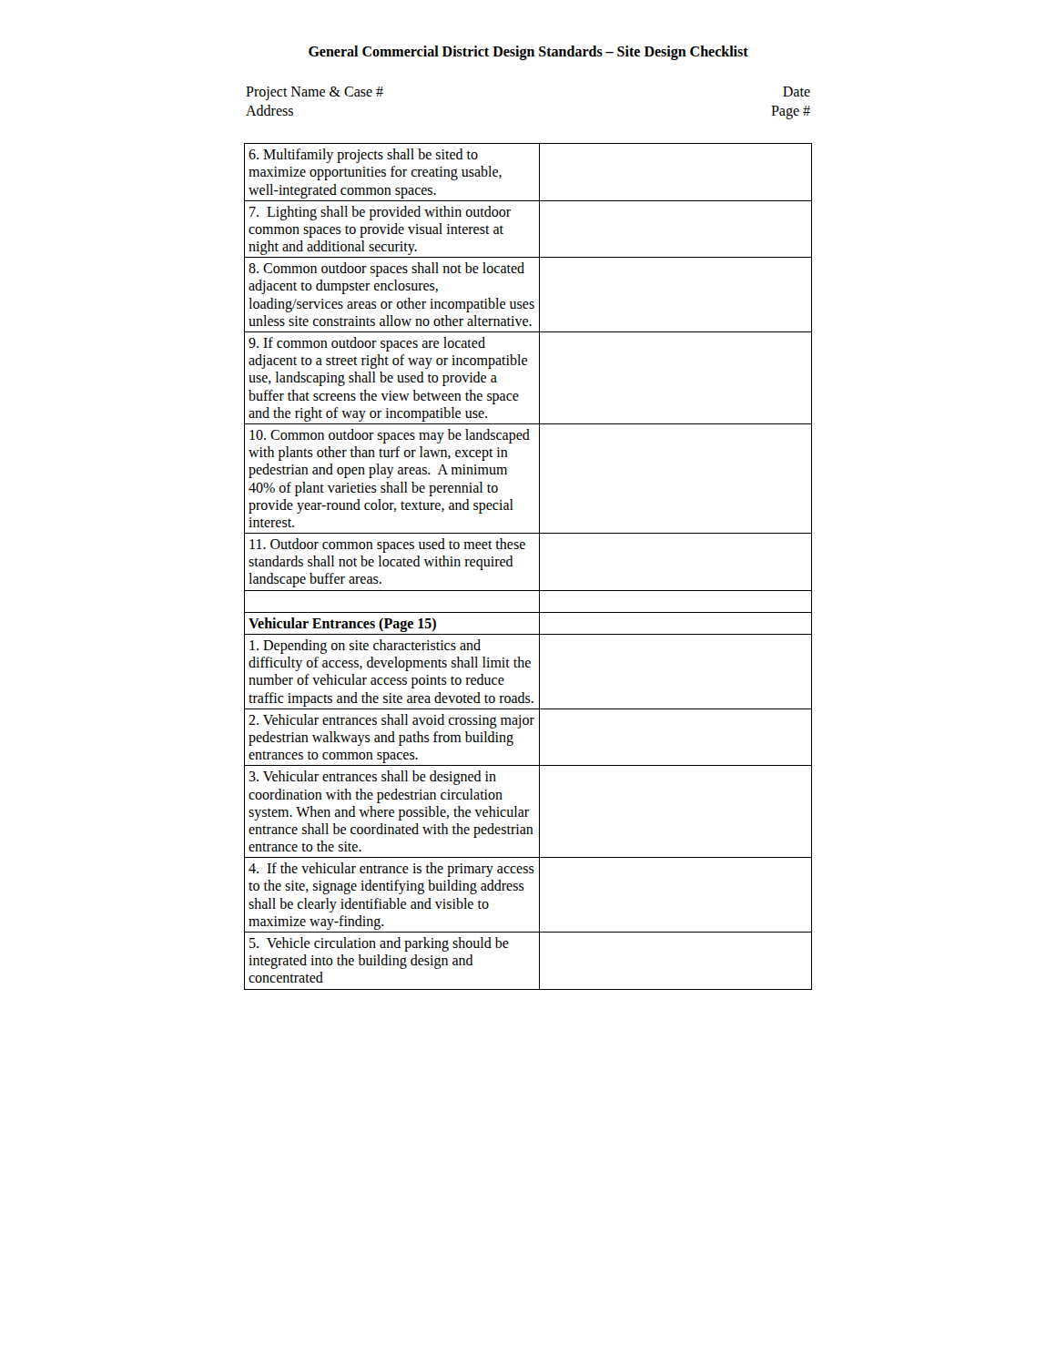General Commercial District Design Standards – Site Design Checklist
| Project Name & Case # | Date |
| Address | Page # |
| 6. Multifamily projects shall be sited to maximize opportunities for creating usable, well-integrated common spaces. | |
| 7. Lighting shall be provided within outdoor common spaces to provide visual interest at night and additional security. | |
| 8. Common outdoor spaces shall not be located adjacent to dumpster enclosures, loading/services areas or other incompatible uses unless site constraints allow no other alternative. | |
| 9. If common outdoor spaces are located adjacent to a street right of way or incompatible use, landscaping shall be used to provide a buffer that screens the view between the space and the right of way or incompatible use. | |
| 10. Common outdoor spaces may be landscaped with plants other than turf or lawn, except in pedestrian and open play areas. A minimum 40% of plant varieties shall be perennial to provide year-round color, texture, and special interest. | |
| 11. Outdoor common spaces used to meet these standards shall not be located within required landscape buffer areas. | |
| Vehicular Entrances (Page 15) | |
| 1. Depending on site characteristics and difficulty of access, developments shall limit the number of vehicular access points to reduce traffic impacts and the site area devoted to roads. | |
| 2. Vehicular entrances shall avoid crossing major pedestrian walkways and paths from building entrances to common spaces. | |
| 3. Vehicular entrances shall be designed in coordination with the pedestrian circulation system. When and where possible, the vehicular entrance shall be coordinated with the pedestrian entrance to the site. | |
| 4. If the vehicular entrance is the primary access to the site, signage identifying building address shall be clearly identifiable and visible to maximize way-finding. | |
| 5. Vehicle circulation and parking should be integrated into the building design and concentrated | |